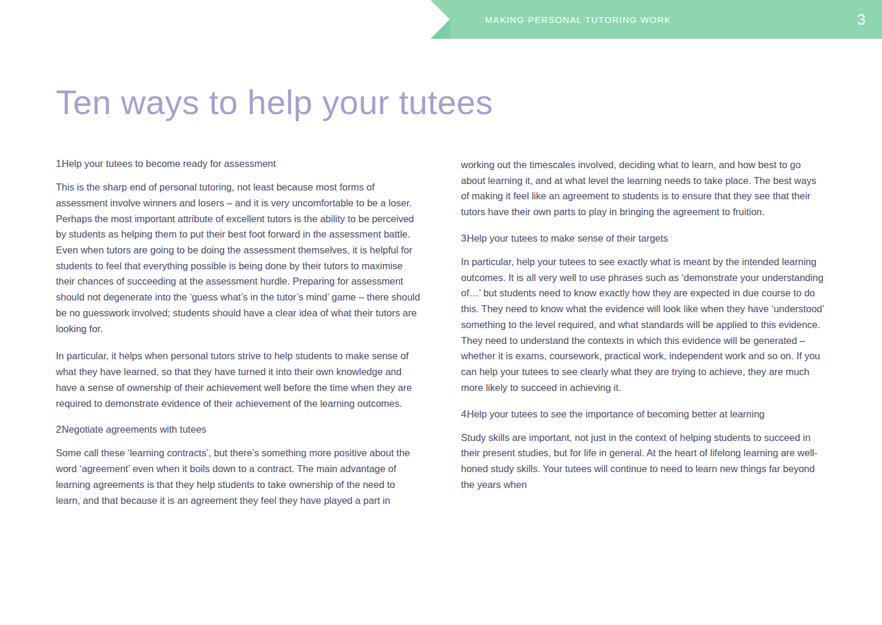Making personal tutoring work
3
Ten ways to help your tutees
1. Help your tutees to become ready for assessment
This is the sharp end of personal tutoring, not least because most forms of assessment involve winners and losers – and it is very uncomfortable to be a loser. Perhaps the most important attribute of excellent tutors is the ability to be perceived by students as helping them to put their best foot forward in the assessment battle. Even when tutors are going to be doing the assessment themselves, it is helpful for students to feel that everything possible is being done by their tutors to maximise their chances of succeeding at the assessment hurdle. Preparing for assessment should not degenerate into the ‘guess what’s in the tutor’s mind’ game – there should be no guesswork involved; students should have a clear idea of what their tutors are looking for.
In particular, it helps when personal tutors strive to help students to make sense of what they have learned, so that they have turned it into their own knowledge and have a sense of ownership of their achievement well before the time when they are required to demonstrate evidence of their achievement of the learning outcomes.
2. Negotiate agreements with tutees
Some call these ‘learning contracts’, but there’s something more positive about the word ‘agreement’ even when it boils down to a contract. The main advantage of learning agreements is that they help students to take ownership of the need to learn, and that because it is an agreement they feel they have played a part in
working out the timescales involved, deciding what to learn, and how best to go about learning it, and at what level the learning needs to take place. The best ways of making it feel like an agreement to students is to ensure that they see that their tutors have their own parts to play in bringing the agreement to fruition.
3. Help your tutees to make sense of their targets
In particular, help your tutees to see exactly what is meant by the intended learning outcomes. It is all very well to use phrases such as ‘demonstrate your understanding of…’ but students need to know exactly how they are expected in due course to do this. They need to know what the evidence will look like when they have ‘understood’ something to the level required, and what standards will be applied to this evidence. They need to understand the contexts in which this evidence will be generated – whether it is exams, coursework, practical work, independent work and so on. If you can help your tutees to see clearly what they are trying to achieve, they are much more likely to succeed in achieving it.
4. Help your tutees to see the importance of becoming better at learning
Study skills are important, not just in the context of helping students to succeed in their present studies, but for life in general. At the heart of lifelong learning are well-honed study skills. Your tutees will continue to need to learn new things far beyond the years when